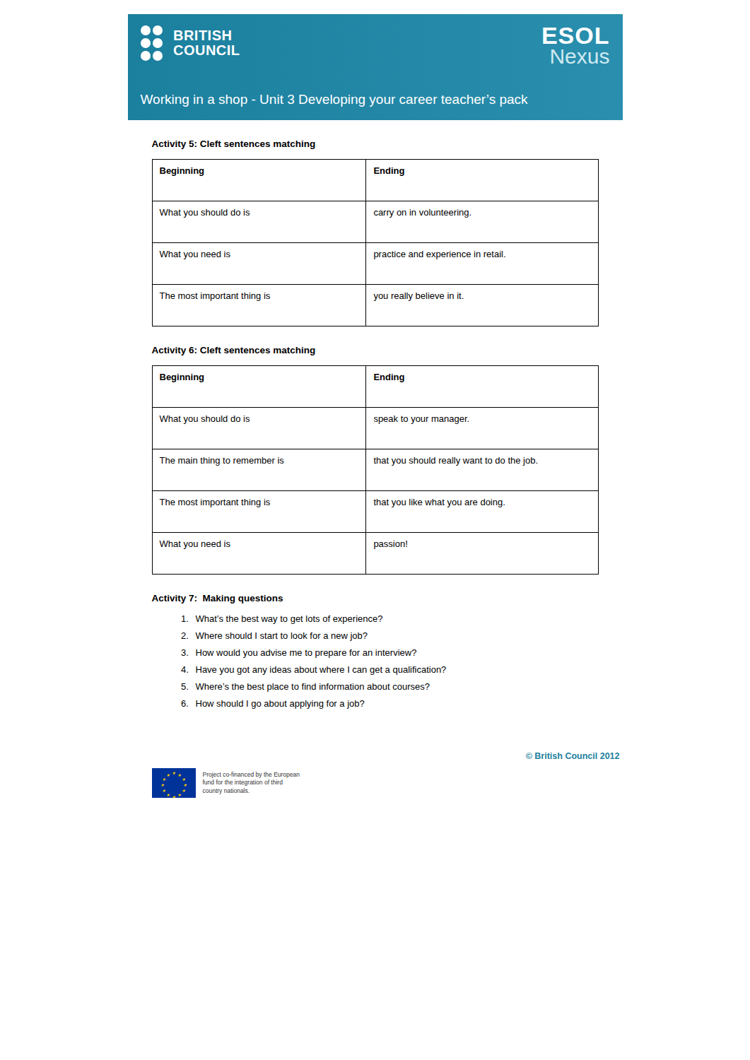BRITISH
COUNCIL
ESOL
Nexus
Working in a shop - Unit 3 Developing your career teacher’s pack
Activity 5: Cleft sentences matching
| Beginning | Ending |
| --- | --- |
| What you should do is | carry on in volunteering. |
| What you need is | practice and experience in retail. |
| The most important thing is | you really believe in it. |
Activity 6: Cleft sentences matching
| Beginning | Ending |
| --- | --- |
| What you should do is | speak to your manager. |
| The main thing to remember is | that you should really want to do the job. |
| The most important thing is | that you like what you are doing. |
| What you need is | passion! |
Activity 7: Making questions
What’s the best way to get lots of experience?
Where should I start to look for a new job?
How would you advise me to prepare for an interview?
Have you got any ideas about where I can get a qualification?
Where’s the best place to find information about courses?
How should I go about applying for a job?
© British Council 2012
★ ★ ★ ★ ★ ★ ★ ★ ★ ★ ★ ★
Project co-financed by the European
fund for the integration of third
country nationals.